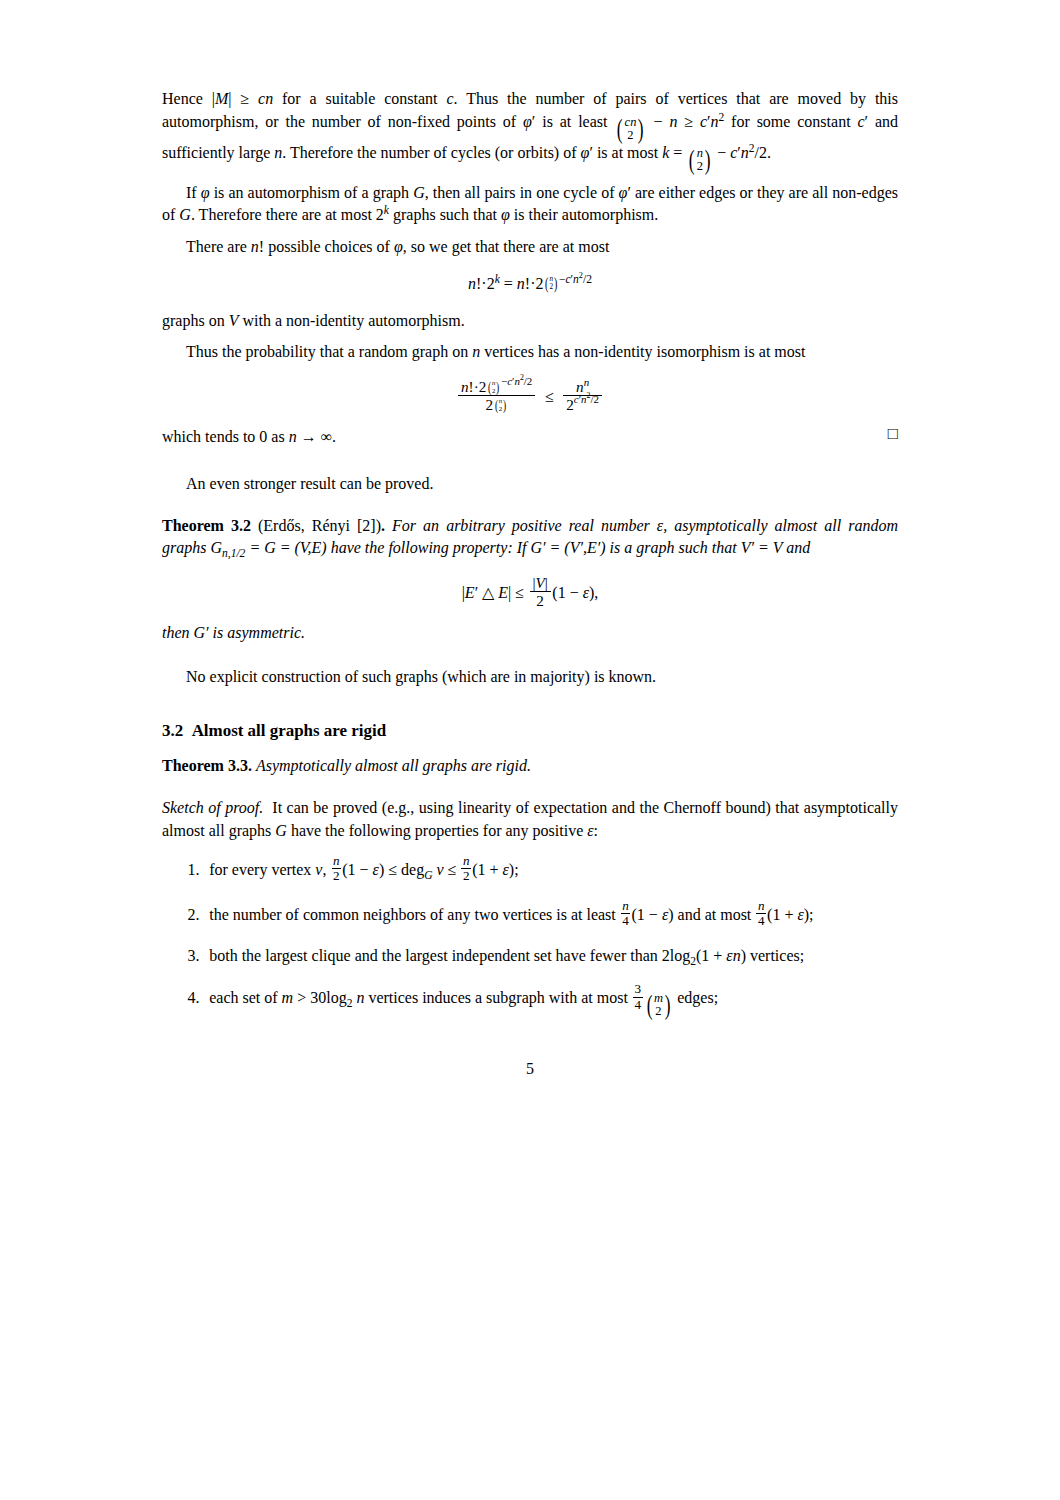Hence |M| ≥ cn for a suitable constant c. Thus the number of pairs of vertices that are moved by this automorphism, or the number of non-fixed points of φ′ is at least (cn 2) − n ≥ c′n2 for some constant c′ and sufficiently large n. Therefore the number of cycles (or orbits) of φ′ is at most k = (n 2) − c′n2/2.
If φ is an automorphism of a graph G, then all pairs in one cycle of φ′ are either edges or they are all non-edges of G. Therefore there are at most 2k graphs such that φ is their automorphism.
There are n! possible choices of φ, so we get that there are at most
n!·2k = n!·2(n 2)−c′n2/2
graphs on V with a non-identity automorphism.
Thus the probability that a random graph on n vertices has a non-identity isomorphism is at most
n!·2(n 2)−c′n2/2 2(n 2) ≤ nn 2c′n2/2
which tends to 0 as n → ∞.□
An even stronger result can be proved.
Theorem 3.2 (Erdős, Rényi [2]). For an arbitrary positive real number ε, asymptotically almost all random graphs Gn,1/2 = G = (V,E) have the following property: If G′ = (V′,E′) is a graph such that V′ = V and
|E′ △ E| ≤ |V|2(1 − ε),
then G′ is asymmetric.
No explicit construction of such graphs (which are in majority) is known.
3.2 Almost all graphs are rigid
Theorem 3.3. Asymptotically almost all graphs are rigid.
Sketch of proof. It can be proved (e.g., using linearity of expectation and the Chernoff bound) that asymptotically almost all graphs G have the following properties for any positive ε:
for every vertex v, n 2(1 − ε) ≤ degG v ≤ n 2(1 + ε);
the number of common neighbors of any two vertices is at least n 4(1 − ε) and at most n 4(1 + ε);
both the largest clique and the largest independent set have fewer than 2log2(1 + εn) vertices;
each set of m > 30log2 n vertices induces a subgraph with at most 34(m 2) edges;
5